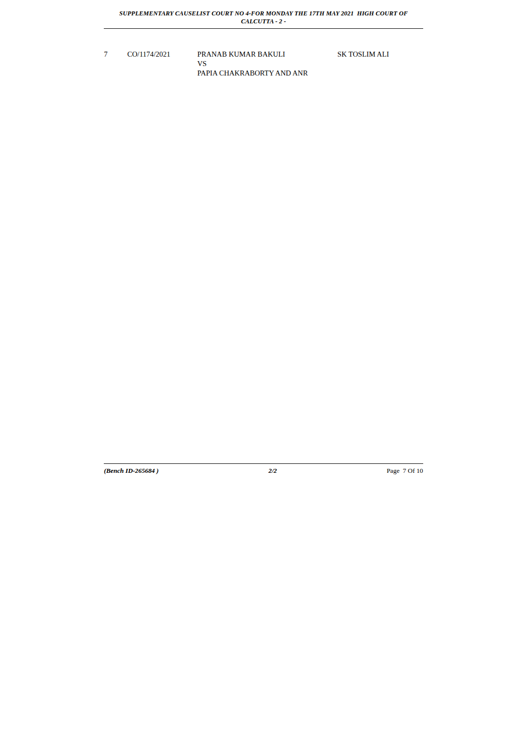SUPPLEMENTARY CAUSELIST COURT NO 4-FOR MONDAY THE 17TH MAY 2021 HIGH COURT OF CALCUTTA - 2 -
| 7 | CO/1174/2021 | PRANAB KUMAR BAKULI VS PAPIA CHAKRABORTY AND ANR | SK TOSLIM ALI |
(Bench ID-265684 )
2/2
Page 7 Of 10